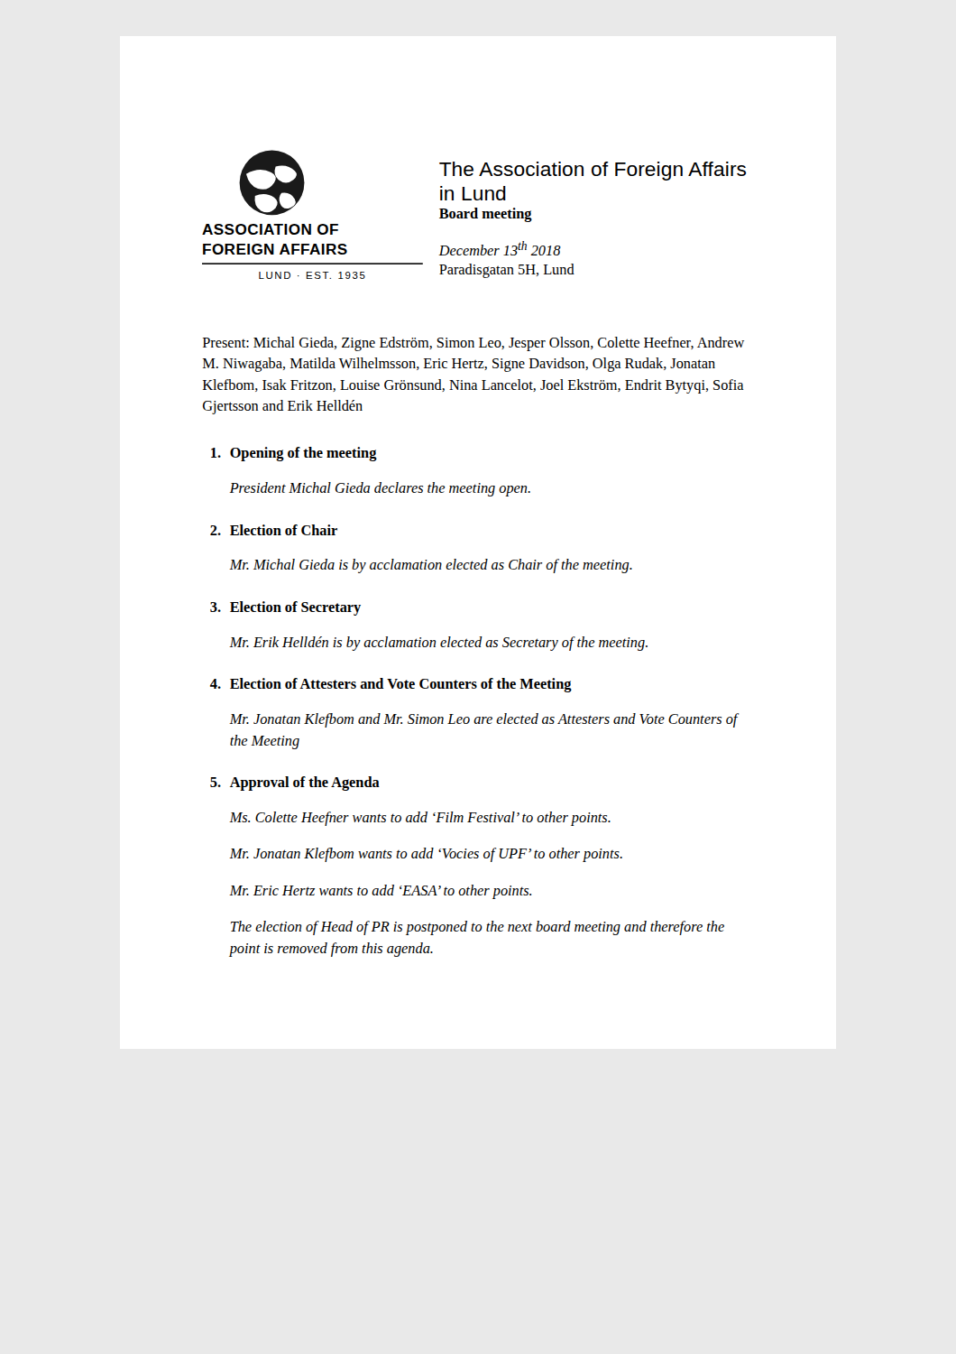Association of Foreign Affairs logo ASSOCIATION OF FOREIGN AFFAIRS LUND · EST. 1935
The Association of Foreign Affairs in Lund
Board meeting
December 13th 2018
Paradisgatan 5H, Lund
Present: Michal Gieda, Zigne Edström, Simon Leo, Jesper Olsson, Colette Heefner, Andrew M. Niwagaba, Matilda Wilhelmsson, Eric Hertz, Signe Davidson, Olga Rudak, Jonatan Klefbom, Isak Fritzon, Louise Grönsund, Nina Lancelot, Joel Ekström, Endrit Bytyqi, Sofia Gjertsson and Erik Helldén
Opening of the meeting
President Michal Gieda declares the meeting open.
Election of Chair
Mr. Michal Gieda is by acclamation elected as Chair of the meeting.
Election of Secretary
Mr. Erik Helldén is by acclamation elected as Secretary of the meeting.
Election of Attesters and Vote Counters of the Meeting
Mr. Jonatan Klefbom and Mr. Simon Leo are elected as Attesters and Vote Counters of the Meeting
Approval of the Agenda
Ms. Colette Heefner wants to add ‘Film Festival’ to other points.
Mr. Jonatan Klefbom wants to add ‘Vocies of UPF’ to other points.
Mr. Eric Hertz wants to add ‘EASA’ to other points.
The election of Head of PR is postponed to the next board meeting and therefore the point is removed from this agenda.